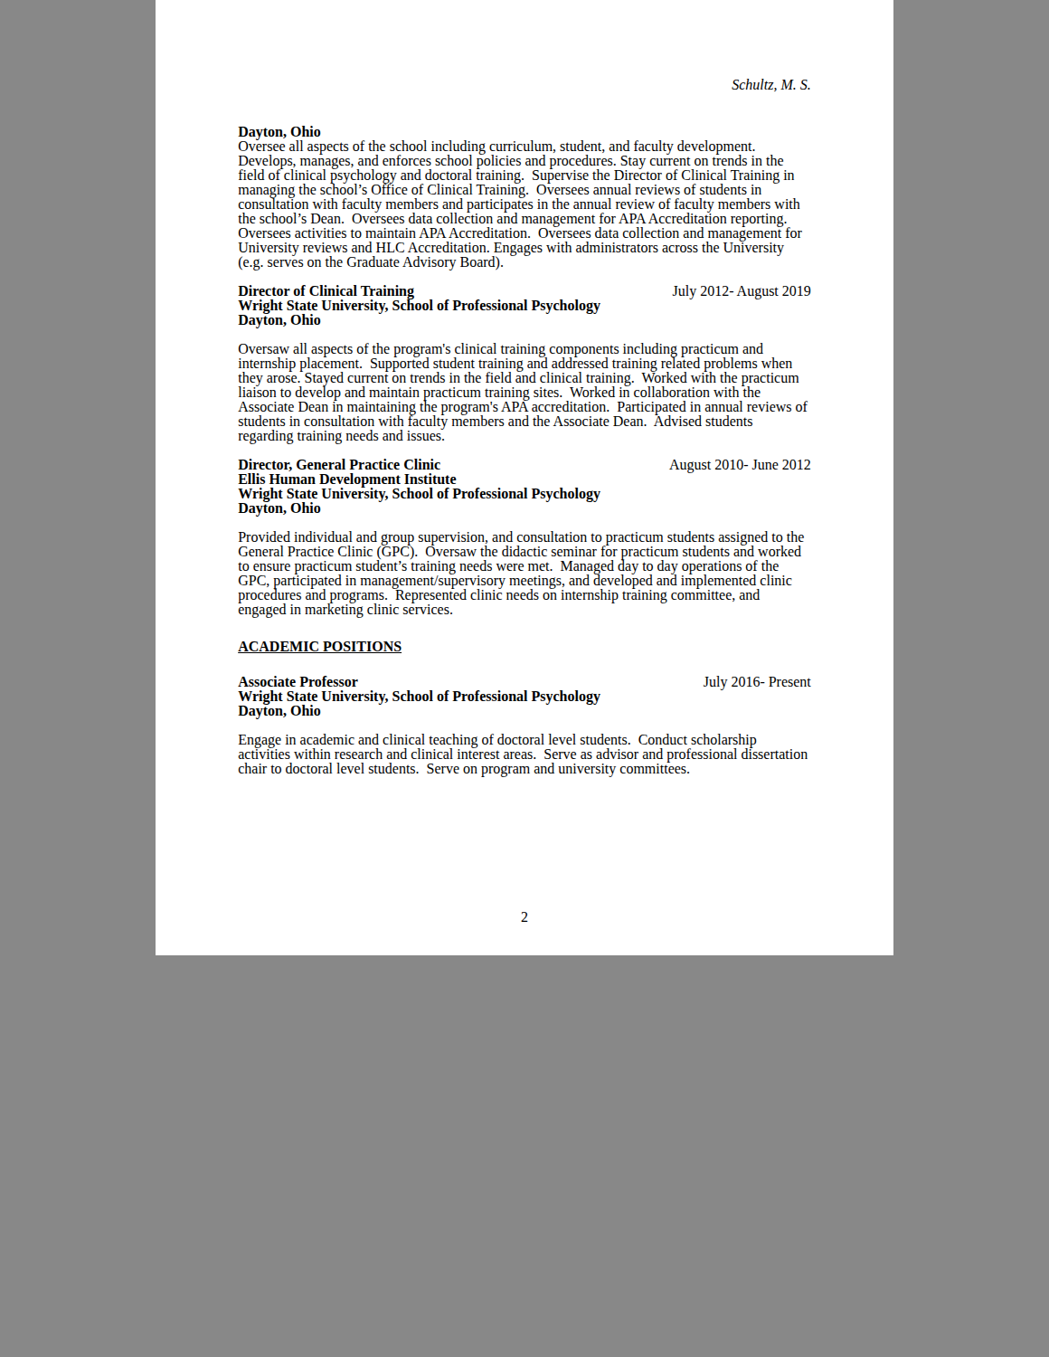Schultz, M. S.
Dayton, Ohio
Oversee all aspects of the school including curriculum, student, and faculty development. Develops, manages, and enforces school policies and procedures. Stay current on trends in the field of clinical psychology and doctoral training. Supervise the Director of Clinical Training in managing the school’s Office of Clinical Training. Oversees annual reviews of students in consultation with faculty members and participates in the annual review of faculty members with the school’s Dean. Oversees data collection and management for APA Accreditation reporting. Oversees activities to maintain APA Accreditation. Oversees data collection and management for University reviews and HLC Accreditation. Engages with administrators across the University (e.g. serves on the Graduate Advisory Board).
Director of Clinical Training July 2012- August 2019
Wright State University, School of Professional Psychology
Dayton, Ohio
Oversaw all aspects of the program's clinical training components including practicum and internship placement. Supported student training and addressed training related problems when they arose. Stayed current on trends in the field and clinical training. Worked with the practicum liaison to develop and maintain practicum training sites. Worked in collaboration with the Associate Dean in maintaining the program's APA accreditation. Participated in annual reviews of students in consultation with faculty members and the Associate Dean. Advised students regarding training needs and issues.
Director, General Practice Clinic August 2010- June 2012
Ellis Human Development Institute
Wright State University, School of Professional Psychology
Dayton, Ohio
Provided individual and group supervision, and consultation to practicum students assigned to the General Practice Clinic (GPC). Oversaw the didactic seminar for practicum students and worked to ensure practicum student’s training needs were met. Managed day to day operations of the GPC, participated in management/supervisory meetings, and developed and implemented clinic procedures and programs. Represented clinic needs on internship training committee, and engaged in marketing clinic services.
Academic Positions
Associate Professor July 2016- Present
Wright State University, School of Professional Psychology
Dayton, Ohio
Engage in academic and clinical teaching of doctoral level students. Conduct scholarship activities within research and clinical interest areas. Serve as advisor and professional dissertation chair to doctoral level students. Serve on program and university committees.
2